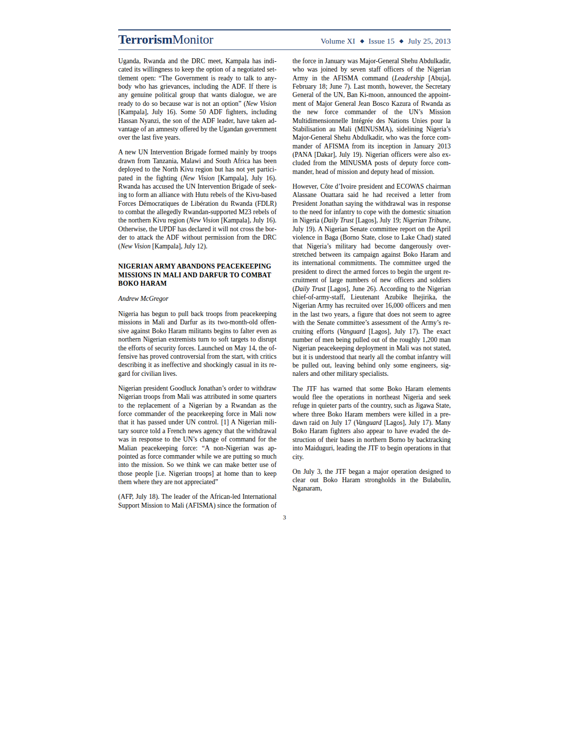Terrorism Monitor
Volume XI ◆ Issue 15 ◆ July 25, 2013
Uganda, Rwanda and the DRC meet, Kampala has indicated its willingness to keep the option of a negotiated settlement open: “The Government is ready to talk to anybody who has grievances, including the ADF. If there is any genuine political group that wants dialogue, we are ready to do so because war is not an option” (New Vision [Kampala], July 16). Some 50 ADF fighters, including Hassan Nyanzi, the son of the ADF leader, have taken advantage of an amnesty offered by the Ugandan government over the last five years.
A new UN Intervention Brigade formed mainly by troops drawn from Tanzania, Malawi and South Africa has been deployed to the North Kivu region but has not yet participated in the fighting (New Vision [Kampala], July 16). Rwanda has accused the UN Intervention Brigade of seeking to form an alliance with Hutu rebels of the Kivu-based Forces Démocratiques de Libération du Rwanda (FDLR) to combat the allegedly Rwandan-supported M23 rebels of the northern Kivu region (New Vision [Kampala], July 16). Otherwise, the UPDF has declared it will not cross the border to attack the ADF without permission from the DRC (New Vision [Kampala], July 12).
Nigerian Army Abandons Peacekeeping Missions in Mali and Darfur to Combat Boko Haram
Andrew McGregor
Nigeria has begun to pull back troops from peacekeeping missions in Mali and Darfur as its two-month-old offensive against Boko Haram militants begins to falter even as northern Nigerian extremists turn to soft targets to disrupt the efforts of security forces. Launched on May 14, the offensive has proved controversial from the start, with critics describing it as ineffective and shockingly casual in its regard for civilian lives.
Nigerian president Goodluck Jonathan’s order to withdraw Nigerian troops from Mali was attributed in some quarters to the replacement of a Nigerian by a Rwandan as the force commander of the peacekeeping force in Mali now that it has passed under UN control. [1] A Nigerian military source told a French news agency that the withdrawal was in response to the UN’s change of command for the Malian peacekeeping force: “A non-Nigerian was appointed as force commander while we are putting so much into the mission. So we think we can make better use of those people [i.e. Nigerian troops] at home than to keep them where they are not appreciated”
(AFP, July 18). The leader of the African-led International Support Mission to Mali (AFISMA) since the formation of the force in January was Major-General Shehu Abdulkadir, who was joined by seven staff officers of the Nigerian Army in the AFISMA command (Leadership [Abuja], February 18; June 7). Last month, however, the Secretary General of the UN, Ban Ki-moon, announced the appointment of Major General Jean Bosco Kazura of Rwanda as the new force commander of the UN’s Mission Multidimensionnelle Intégrée des Nations Unies pour la Stabilisation au Mali (MINUSMA), sidelining Nigeria’s Major-General Shehu Abdulkadir, who was the force commander of AFISMA from its inception in January 2013 (PANA [Dakar], July 19). Nigerian officers were also excluded from the MINUSMA posts of deputy force commander, head of mission and deputy head of mission.
However, Côte d’Ivoire president and ECOWAS chairman Alassane Ouattara said he had received a letter from President Jonathan saying the withdrawal was in response to the need for infantry to cope with the domestic situation in Nigeria (Daily Trust [Lagos], July 19; Nigerian Tribune, July 19). A Nigerian Senate committee report on the April violence in Baga (Borno State, close to Lake Chad) stated that Nigeria’s military had become dangerously overstretched between its campaign against Boko Haram and its international commitments. The committee urged the president to direct the armed forces to begin the urgent recruitment of large numbers of new officers and soldiers (Daily Trust [Lagos], June 26). According to the Nigerian chief-of-army-staff, Lieutenant Azubike Ihejirika, the Nigerian Army has recruited over 16,000 officers and men in the last two years, a figure that does not seem to agree with the Senate committee’s assessment of the Army’s recruiting efforts (Vanguard [Lagos], July 17). The exact number of men being pulled out of the roughly 1,200 man Nigerian peacekeeping deployment in Mali was not stated, but it is understood that nearly all the combat infantry will be pulled out, leaving behind only some engineers, signalers and other military specialists.
The JTF has warned that some Boko Haram elements would flee the operations in northeast Nigeria and seek refuge in quieter parts of the country, such as Jigawa State, where three Boko Haram members were killed in a pre-dawn raid on July 17 (Vanguard [Lagos], July 17). Many Boko Haram fighters also appear to have evaded the destruction of their bases in northern Borno by backtracking into Maiduguri, leading the JTF to begin operations in that city.
On July 3, the JTF began a major operation designed to clear out Boko Haram strongholds in the Bulabulin, Nganaram,
3